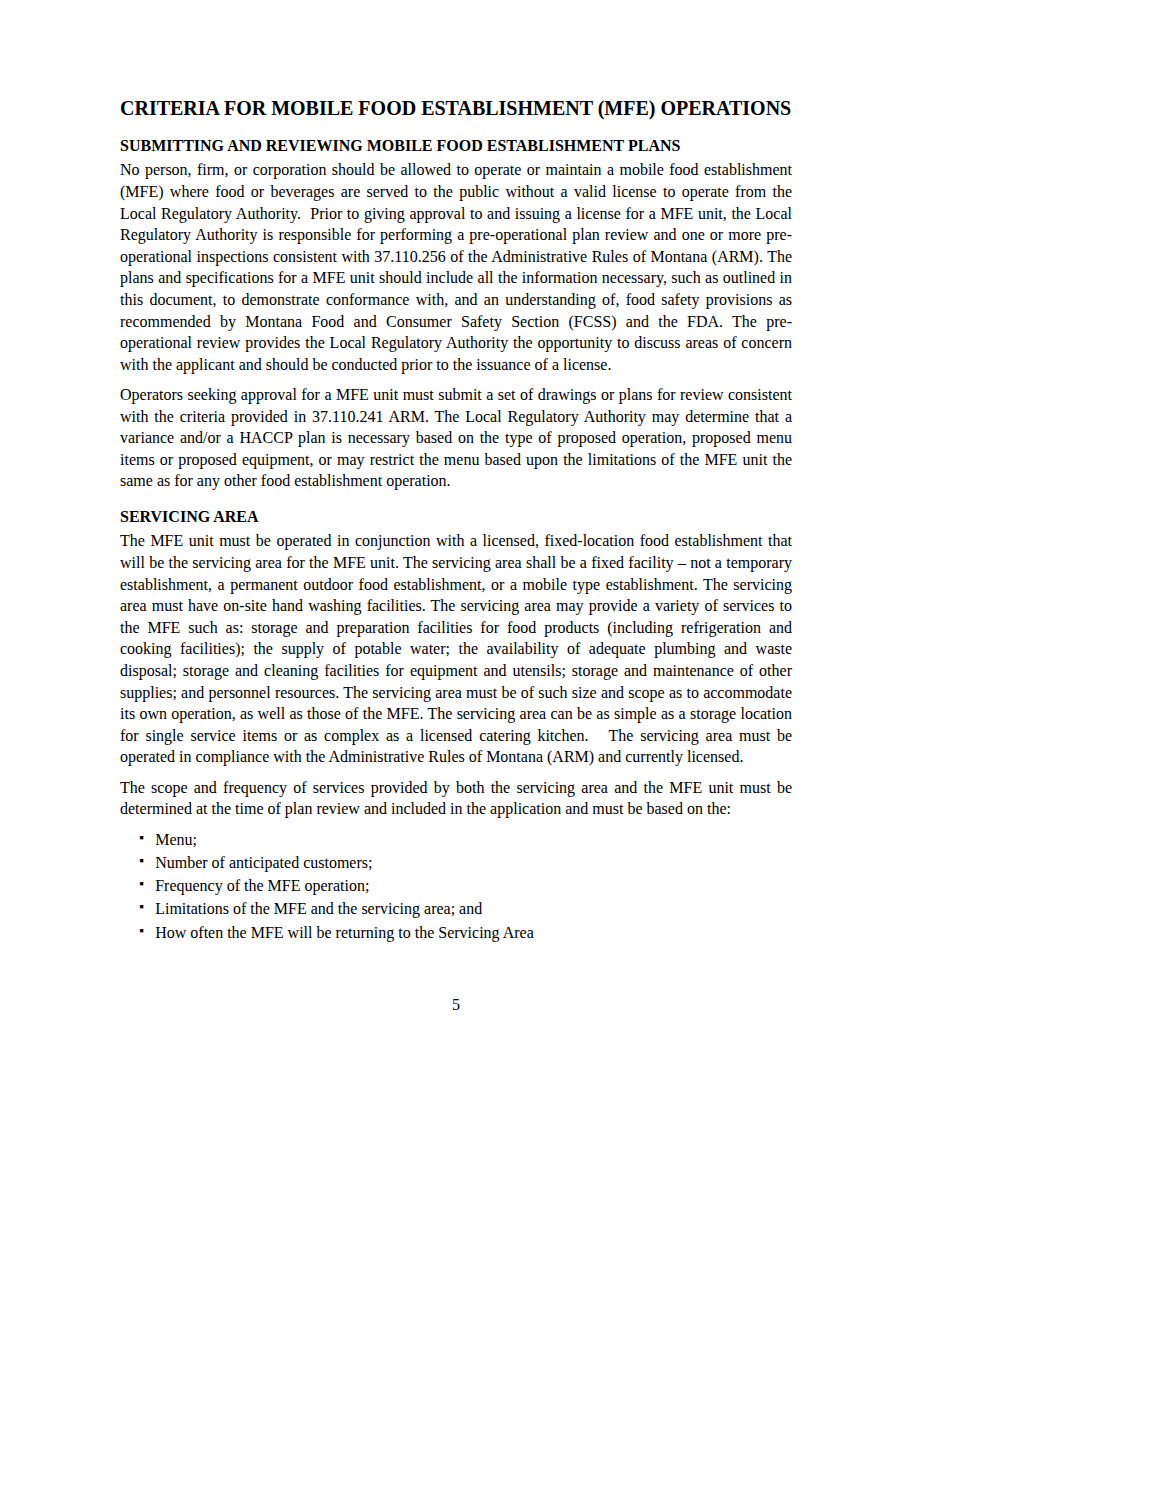CRITERIA FOR MOBILE FOOD ESTABLISHMENT (MFE) OPERATIONS
SUBMITTING AND REVIEWING MOBILE FOOD ESTABLISHMENT PLANS
No person, firm, or corporation should be allowed to operate or maintain a mobile food establishment (MFE) where food or beverages are served to the public without a valid license to operate from the Local Regulatory Authority. Prior to giving approval to and issuing a license for a MFE unit, the Local Regulatory Authority is responsible for performing a pre-operational plan review and one or more pre-operational inspections consistent with 37.110.256 of the Administrative Rules of Montana (ARM). The plans and specifications for a MFE unit should include all the information necessary, such as outlined in this document, to demonstrate conformance with, and an understanding of, food safety provisions as recommended by Montana Food and Consumer Safety Section (FCSS) and the FDA. The pre-operational review provides the Local Regulatory Authority the opportunity to discuss areas of concern with the applicant and should be conducted prior to the issuance of a license.
Operators seeking approval for a MFE unit must submit a set of drawings or plans for review consistent with the criteria provided in 37.110.241 ARM. The Local Regulatory Authority may determine that a variance and/or a HACCP plan is necessary based on the type of proposed operation, proposed menu items or proposed equipment, or may restrict the menu based upon the limitations of the MFE unit the same as for any other food establishment operation.
SERVICING AREA
The MFE unit must be operated in conjunction with a licensed, fixed-location food establishment that will be the servicing area for the MFE unit. The servicing area shall be a fixed facility – not a temporary establishment, a permanent outdoor food establishment, or a mobile type establishment. The servicing area must have on-site hand washing facilities. The servicing area may provide a variety of services to the MFE such as: storage and preparation facilities for food products (including refrigeration and cooking facilities); the supply of potable water; the availability of adequate plumbing and waste disposal; storage and cleaning facilities for equipment and utensils; storage and maintenance of other supplies; and personnel resources. The servicing area must be of such size and scope as to accommodate its own operation, as well as those of the MFE. The servicing area can be as simple as a storage location for single service items or as complex as a licensed catering kitchen. The servicing area must be operated in compliance with the Administrative Rules of Montana (ARM) and currently licensed.
The scope and frequency of services provided by both the servicing area and the MFE unit must be determined at the time of plan review and included in the application and must be based on the:
Menu;
Number of anticipated customers;
Frequency of the MFE operation;
Limitations of the MFE and the servicing area; and
How often the MFE will be returning to the Servicing Area
5